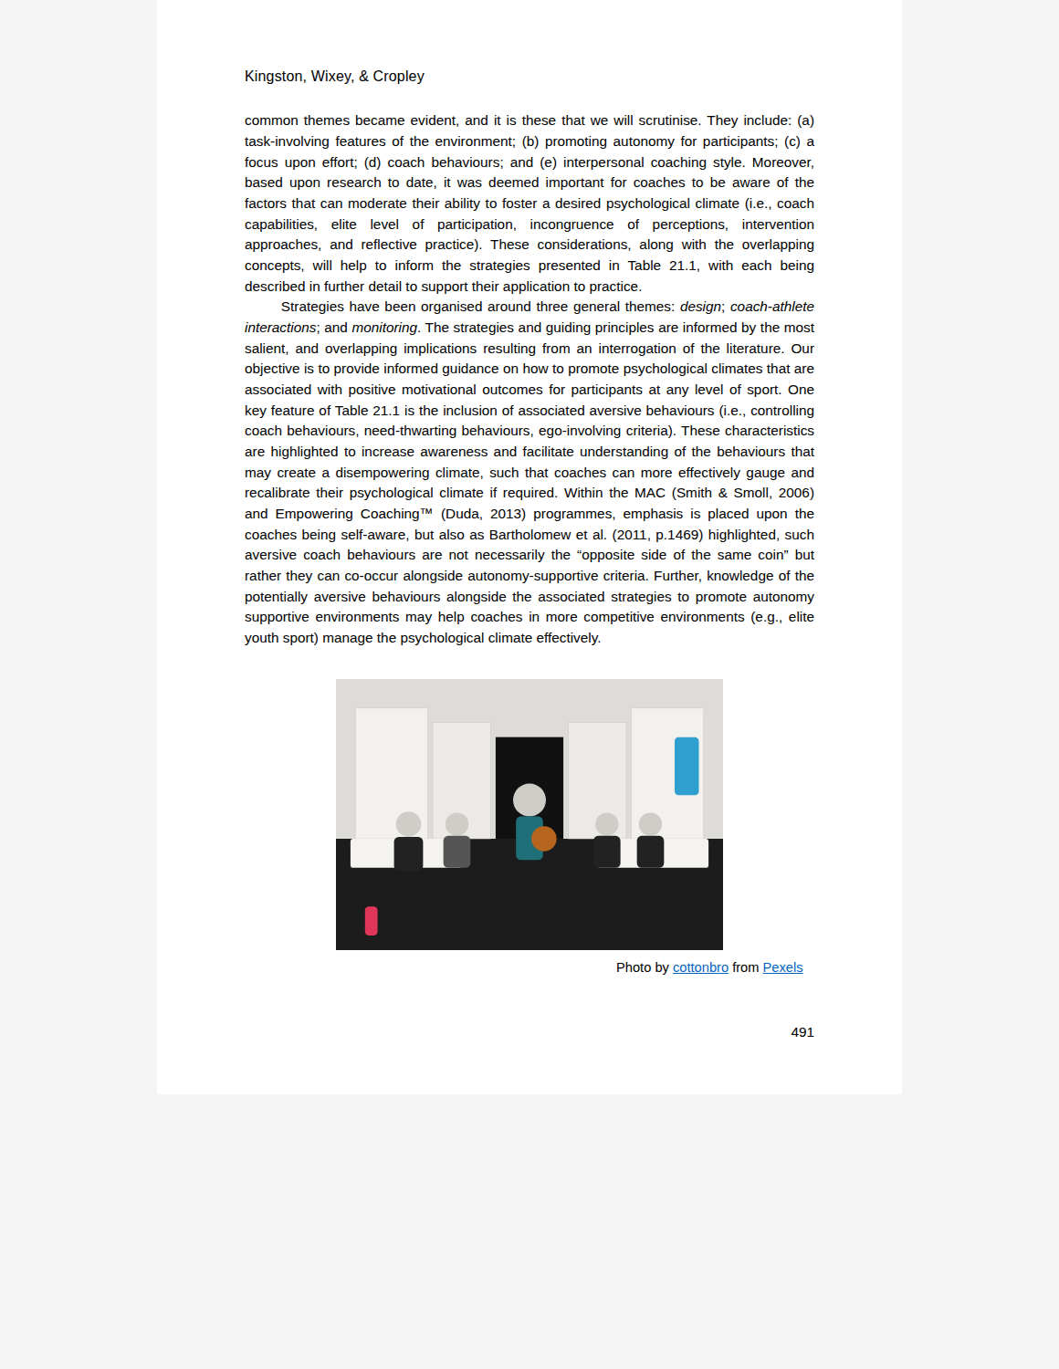Kingston, Wixey, & Cropley
common themes became evident, and it is these that we will scrutinise. They include: (a) task-involving features of the environment; (b) promoting autonomy for participants; (c) a focus upon effort; (d) coach behaviours; and (e) interpersonal coaching style. Moreover, based upon research to date, it was deemed important for coaches to be aware of the factors that can moderate their ability to foster a desired psychological climate (i.e., coach capabilities, elite level of participation, incongruence of perceptions, intervention approaches, and reflective practice). These considerations, along with the overlapping concepts, will help to inform the strategies presented in Table 21.1, with each being described in further detail to support their application to practice.
Strategies have been organised around three general themes: design; coach-athlete interactions; and monitoring. The strategies and guiding principles are informed by the most salient, and overlapping implications resulting from an interrogation of the literature. Our objective is to provide informed guidance on how to promote psychological climates that are associated with positive motivational outcomes for participants at any level of sport. One key feature of Table 21.1 is the inclusion of associated aversive behaviours (i.e., controlling coach behaviours, need-thwarting behaviours, ego-involving criteria). These characteristics are highlighted to increase awareness and facilitate understanding of the behaviours that may create a disempowering climate, such that coaches can more effectively gauge and recalibrate their psychological climate if required. Within the MAC (Smith & Smoll, 2006) and Empowering Coaching™ (Duda, 2013) programmes, emphasis is placed upon the coaches being self-aware, but also as Bartholomew et al. (2011, p.1469) highlighted, such aversive coach behaviours are not necessarily the “opposite side of the same coin” but rather they can co-occur alongside autonomy-supportive criteria. Further, knowledge of the potentially aversive behaviours alongside the associated strategies to promote autonomy supportive environments may help coaches in more competitive environments (e.g., elite youth sport) manage the psychological climate effectively.
Photo by cottonbro from Pexels
491